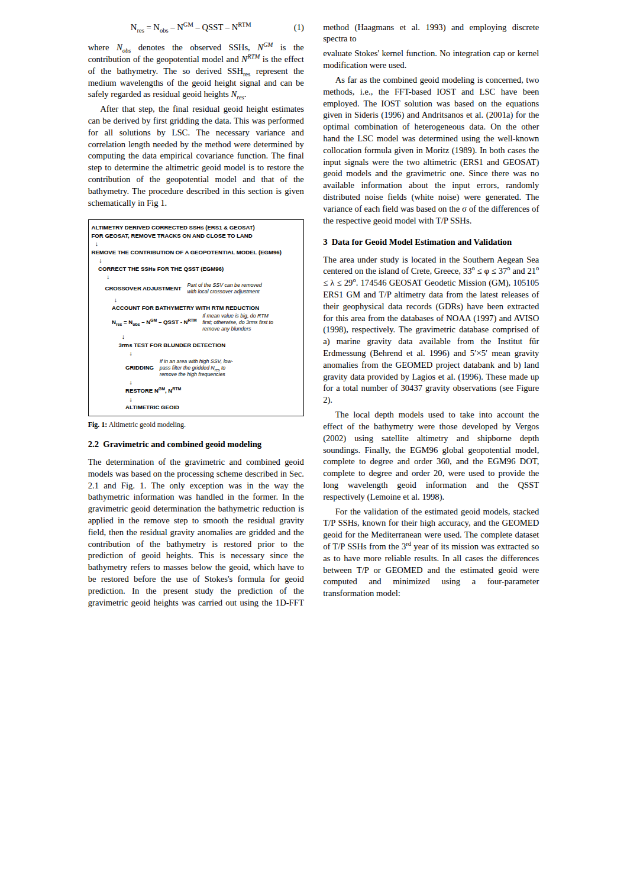Nres = Nobs – NGM – QSST – NRTM (1)
where Nobs denotes the observed SSHs, NGM is the contribution of the geopotential model and NRTM is the effect of the bathymetry. The so derived SSHres represent the medium wavelengths of the geoid height signal and can be safely regarded as residual geoid heights Nres.
After that step, the final residual geoid height estimates can be derived by first gridding the data. This was performed for all solutions by LSC. The necessary variance and correlation length needed by the method were determined by computing the data empirical covariance function. The final step to determine the altimetric geoid model is to restore the contribution of the geopotential model and that of the bathymetry. The procedure described in this section is given schematically in Fig 1.
ALTIMETRY DERIVED CORRECTED SSHs (ERS1 & GEOSAT)
FOR GEOSAT, REMOVE TRACKS ON AND CLOSE TO LAND
↓
REMOVE THE CONTRIBUTION OF A GEOPOTENTIAL MODEL (EGM96)
↓
CORRECT THE SSHs FOR THE QSST (EGM96)
↓
CROSSOVER ADJUSTMENT Part of the SSV can be removed
with local crossover adjustment
↓
ACCOUNT FOR BATHYMETRY WITH RTM REDUCTION
Nres = Nobs – NGM – QSST - NRTM If mean value is big, do RTM
first; otherwise, do 3rms first to
remove any blunders
↓
3rms TEST FOR BLUNDER DETECTION
↓
GRIDDING If in an area with high SSV, low-
pass filter the gridded Nres to
remove the high frequencies
↓
RESTORE NGM, NRTM
↓
ALTIMETRIC GEOID
Fig. 1: Altimetric geoid modeling.
2.2 Gravimetric and combined geoid modeling
The determination of the gravimetric and combined geoid models was based on the processing scheme described in Sec. 2.1 and Fig. 1. The only exception was in the way the bathymetric information was handled in the former. In the gravimetric geoid determination the bathymetric reduction is applied in the remove step to smooth the residual gravity field, then the residual gravity anomalies are gridded and the contribution of the bathymetry is restored prior to the prediction of geoid heights. This is necessary since the bathymetry refers to masses below the geoid, which have to be restored before the use of Stokes's formula for geoid prediction. In the present study the prediction of the gravimetric geoid heights was carried out using the 1D-FFT method (Haagmans et al. 1993) and employing discrete spectra to
evaluate Stokes' kernel function. No integration cap or kernel modification were used.
As far as the combined geoid modeling is concerned, two methods, i.e., the FFT-based IOST and LSC have been employed. The IOST solution was based on the equations given in Sideris (1996) and Andritsanos et al. (2001a) for the optimal combination of heterogeneous data. On the other hand the LSC model was determined using the well-known collocation formula given in Moritz (1989). In both cases the input signals were the two altimetric (ERS1 and GEOSAT) geoid models and the gravimetric one. Since there was no available information about the input errors, randomly distributed noise fields (white noise) were generated. The variance of each field was based on the σ of the differences of the respective geoid model with T/P SSHs.
3 Data for Geoid Model Estimation and Validation
The area under study is located in the Southern Aegean Sea centered on the island of Crete, Greece, 33o ≤ φ ≤ 37o and 21o ≤ λ ≤ 29o. 174546 GEOSAT Geodetic Mission (GM), 105105 ERS1 GM and T/P altimetry data from the latest releases of their geophysical data records (GDRs) have been extracted for this area from the databases of NOAA (1997) and AVISO (1998), respectively. The gravimetric database comprised of a) marine gravity data available from the Institut für Erdmessung (Behrend et al. 1996) and 5′×5′ mean gravity anomalies from the GEOMED project databank and b) land gravity data provided by Lagios et al. (1996). These made up for a total number of 30437 gravity observations (see Figure 2).
The local depth models used to take into account the effect of the bathymetry were those developed by Vergos (2002) using satellite altimetry and shipborne depth soundings. Finally, the EGM96 global geopotential model, complete to degree and order 360, and the EGM96 DOT, complete to degree and order 20, were used to provide the long wavelength geoid information and the QSST respectively (Lemoine et al. 1998).
For the validation of the estimated geoid models, stacked T/P SSHs, known for their high accuracy, and the GEOMED geoid for the Mediterranean were used. The complete dataset of T/P SSHs from the 3rd year of its mission was extracted so as to have more reliable results. In all cases the differences between T/P or GEOMED and the estimated geoid were computed and minimized using a four-parameter transformation model: